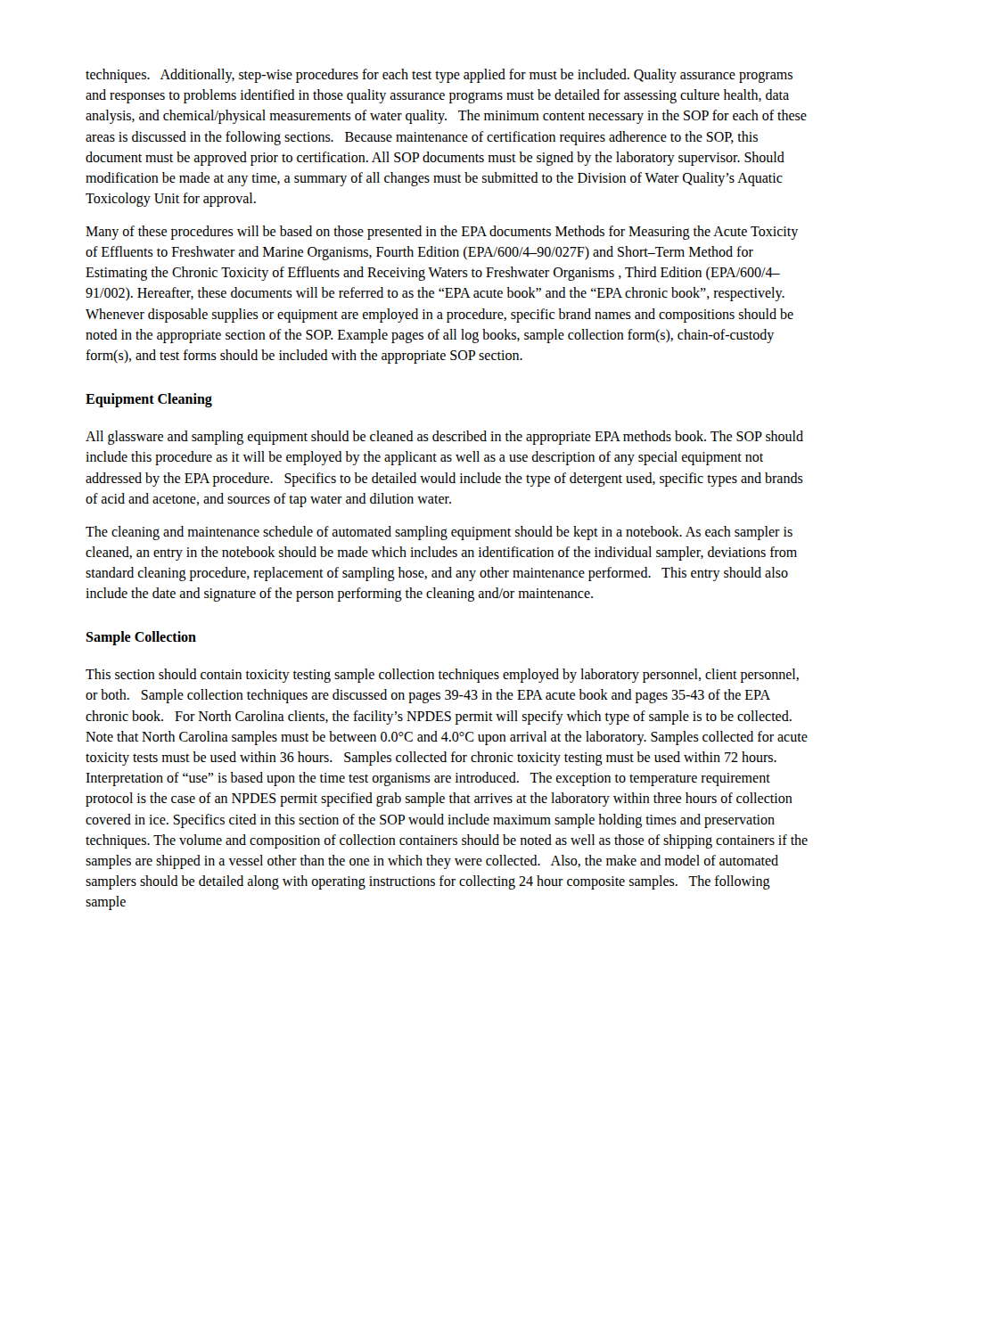techniques. Additionally, step-wise procedures for each test type applied for must be included. Quality assurance programs and responses to problems identified in those quality assurance programs must be detailed for assessing culture health, data analysis, and chemical/physical measurements of water quality. The minimum content necessary in the SOP for each of these areas is discussed in the following sections. Because maintenance of certification requires adherence to the SOP, this document must be approved prior to certification. All SOP documents must be signed by the laboratory supervisor. Should modification be made at any time, a summary of all changes must be submitted to the Division of Water Quality’s Aquatic Toxicology Unit for approval.
Many of these procedures will be based on those presented in the EPA documents Methods for Measuring the Acute Toxicity of Effluents to Freshwater and Marine Organisms, Fourth Edition (EPA/600/4–90/027F) and Short–Term Method for Estimating the Chronic Toxicity of Effluents and Receiving Waters to Freshwater Organisms , Third Edition (EPA/600/4–91/002). Hereafter, these documents will be referred to as the “EPA acute book” and the “EPA chronic book”, respectively. Whenever disposable supplies or equipment are employed in a procedure, specific brand names and compositions should be noted in the appropriate section of the SOP. Example pages of all log books, sample collection form(s), chain-of-custody form(s), and test forms should be included with the appropriate SOP section.
Equipment Cleaning
All glassware and sampling equipment should be cleaned as described in the appropriate EPA methods book. The SOP should include this procedure as it will be employed by the applicant as well as a use description of any special equipment not addressed by the EPA procedure. Specifics to be detailed would include the type of detergent used, specific types and brands of acid and acetone, and sources of tap water and dilution water.
The cleaning and maintenance schedule of automated sampling equipment should be kept in a notebook. As each sampler is cleaned, an entry in the notebook should be made which includes an identification of the individual sampler, deviations from standard cleaning procedure, replacement of sampling hose, and any other maintenance performed. This entry should also include the date and signature of the person performing the cleaning and/or maintenance.
Sample Collection
This section should contain toxicity testing sample collection techniques employed by laboratory personnel, client personnel, or both. Sample collection techniques are discussed on pages 39-43 in the EPA acute book and pages 35-43 of the EPA chronic book. For North Carolina clients, the facility’s NPDES permit will specify which type of sample is to be collected. Note that North Carolina samples must be between 0.0°C and 4.0°C upon arrival at the laboratory. Samples collected for acute toxicity tests must be used within 36 hours. Samples collected for chronic toxicity testing must be used within 72 hours. Interpretation of “use” is based upon the time test organisms are introduced. The exception to temperature requirement protocol is the case of an NPDES permit specified grab sample that arrives at the laboratory within three hours of collection covered in ice. Specifics cited in this section of the SOP would include maximum sample holding times and preservation techniques. The volume and composition of collection containers should be noted as well as those of shipping containers if the samples are shipped in a vessel other than the one in which they were collected. Also, the make and model of automated samplers should be detailed along with operating instructions for collecting 24 hour composite samples. The following sample